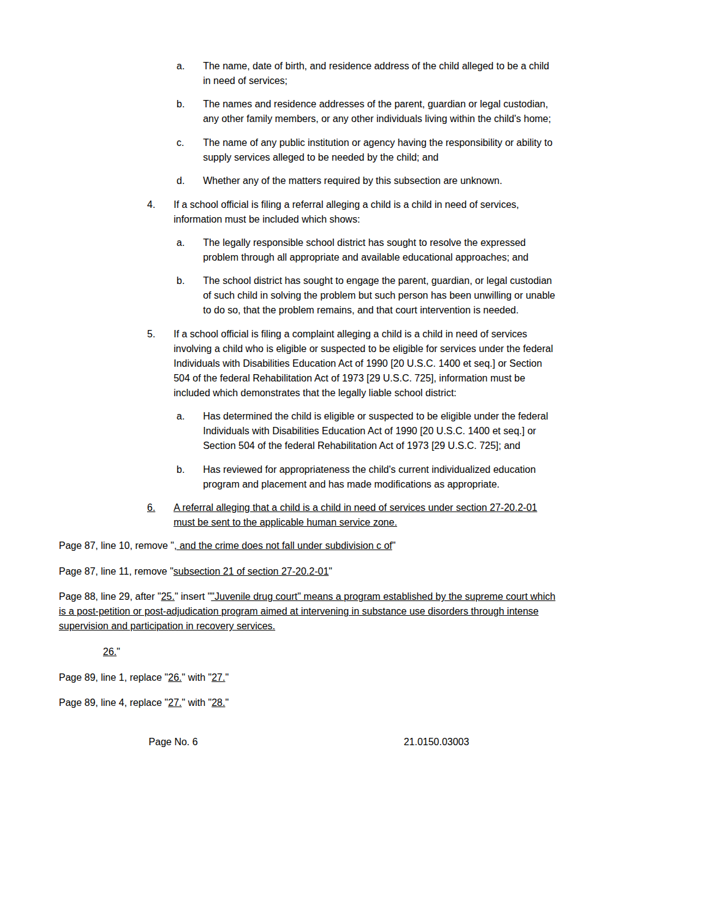a.
The name, date of birth, and residence address of the child alleged to be a child in need of services;
b.
The names and residence addresses of the parent, guardian or legal custodian, any other family members, or any other individuals living within the child's home;
c.
The name of any public institution or agency having the responsibility or ability to supply services alleged to be needed by the child; and
d.
Whether any of the matters required by this subsection are unknown.
4.
If a school official is filing a referral alleging a child is a child in need of services, information must be included which shows:
a.
The legally responsible school district has sought to resolve the expressed problem through all appropriate and available educational approaches; and
b.
The school district has sought to engage the parent, guardian, or legal custodian of such child in solving the problem but such person has been unwilling or unable to do so, that the problem remains, and that court intervention is needed.
5.
If a school official is filing a complaint alleging a child is a child in need of services involving a child who is eligible or suspected to be eligible for services under the federal Individuals with Disabilities Education Act of 1990 [20 U.S.C. 1400 et seq.] or Section 504 of the federal Rehabilitation Act of 1973 [29 U.S.C. 725], information must be included which demonstrates that the legally liable school district:
a.
Has determined the child is eligible or suspected to be eligible under the federal Individuals with Disabilities Education Act of 1990 [20 U.S.C. 1400 et seq.] or Section 504 of the federal Rehabilitation Act of 1973 [29 U.S.C. 725]; and
b.
Has reviewed for appropriateness the child's current individualized education program and placement and has made modifications as appropriate.
6.
A referral alleging that a child is a child in need of services under section 27-20.2-01 must be sent to the applicable human service zone.
Page 87, line 10, remove ", and the crime does not fall under subdivision c of"
Page 87, line 11, remove "subsection 21 of section 27-20.2-01"
Page 88, line 29, after "25." insert ""Juvenile drug court" means a program established by the supreme court which is a post-petition or post-adjudication program aimed at intervening in substance use disorders through intense supervision and participation in recovery services.
26."
Page 89, line 1, replace "26." with "27."
Page 89, line 4, replace "27." with "28."
Page No. 6
21.0150.03003